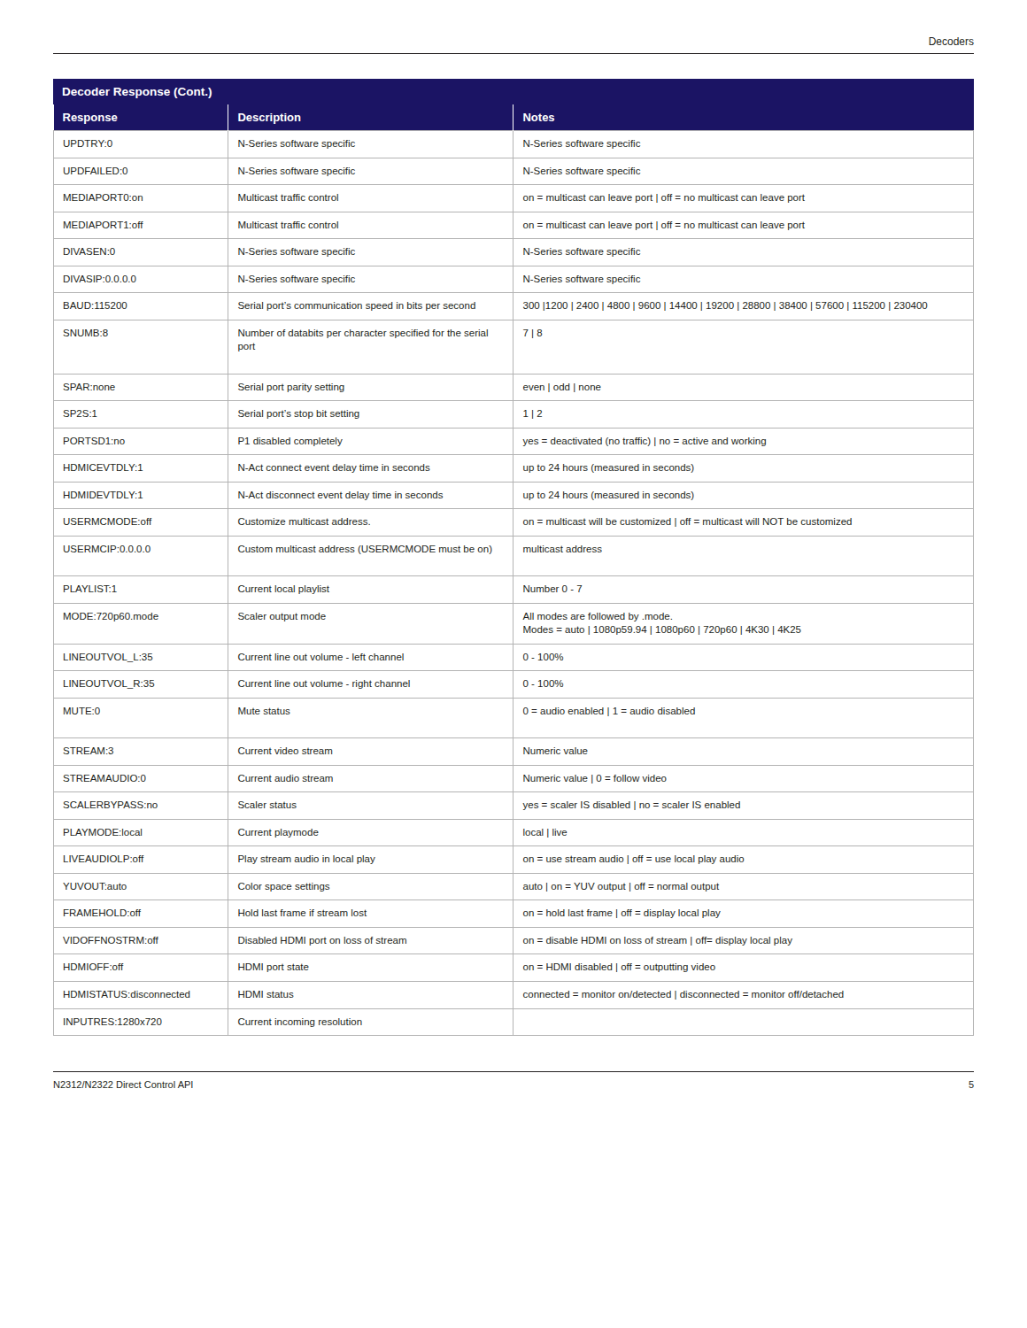Decoders
Decoder Response (Cont.)
| Response | Description | Notes |
| --- | --- | --- |
| UPDTRY:0 | N-Series software specific | N-Series software specific |
| UPDFAILED:0 | N-Series software specific | N-Series software specific |
| MEDIAPORT0:on | Multicast traffic control | on = multicast can leave port / off = no multicast can leave port |
| MEDIAPORT1:off | Multicast traffic control | on = multicast can leave port / off = no multicast can leave port |
| DIVASEN:0 | N-Series software specific | N-Series software specific |
| DIVASIP:0.0.0.0 | N-Series software specific | N-Series software specific |
| BAUD:115200 | Serial port’s communication speed in bits per second | 300 /1200 / 2400 / 4800 / 9600 / 14400 / 19200 / 28800 / 38400 / 57600 / 115200 / 230400 |
| SNUMB:8 | Number of databits per character specified for the serial port | 7 / 8 |
| SPAR:none | Serial port parity setting | even / odd / none |
| SP2S:1 | Serial port’s stop bit setting | 1 / 2 |
| PORTSD1:no | P1 disabled completely | yes = deactivated (no traffic) / no = active and working |
| HDMICEVTDLY:1 | N-Act connect event delay time in seconds | up to 24 hours (measured in seconds) |
| HDMIDEVTDLY:1 | N-Act disconnect event delay time in seconds | up to 24 hours (measured in seconds) |
| USERMCMODE:off | Customize multicast address. | on = multicast will be customized / off = multicast will NOT be customized |
| USERMCIP:0.0.0.0 | Custom multicast address (USERMCMODE must be on) | multicast address |
| PLAYLIST:1 | Current local playlist | Number 0 - 7 |
| MODE:720p60.mode | Scaler output mode | All modes are followed by .mode. Modes = auto / 1080p59.94 / 1080p60 / 720p60 / 4K30 / 4K25 |
| LINEOUTVOL_L:35 | Current line out volume - left channel | 0 - 100% |
| LINEOUTVOL_R:35 | Current line out volume - right channel | 0 - 100% |
| MUTE:0 | Mute status | 0 = audio enabled / 1 = audio disabled |
| STREAM:3 | Current video stream | Numeric value |
| STREAMAUDIO:0 | Current audio stream | Numeric value / 0 = follow video |
| SCALERBYPASS:no | Scaler status | yes = scaler IS disabled / no = scaler IS enabled |
| PLAYMODE:local | Current playmode | local / live |
| LIVEAUDIOLP:off | Play stream audio in local play | on = use stream audio / off = use local play audio |
| YUVOUT:auto | Color space settings | auto / on = YUV output / off = normal output |
| FRAMEHOLD:off | Hold last frame if stream lost | on = hold last frame / off = display local play |
| VIDOFFNOSTRM:off | Disabled HDMI port on loss of stream | on = disable HDMI on loss of stream / off= display local play |
| HDMIOFF:off | HDMI port state | on = HDMI disabled / off = outputting video |
| HDMISTATUS:disconnected | HDMI status | connected = monitor on/detected / disconnected = monitor off/detached |
| INPUTRES:1280x720 | Current incoming resolution | |
N2312/N2322 Direct Control API 5